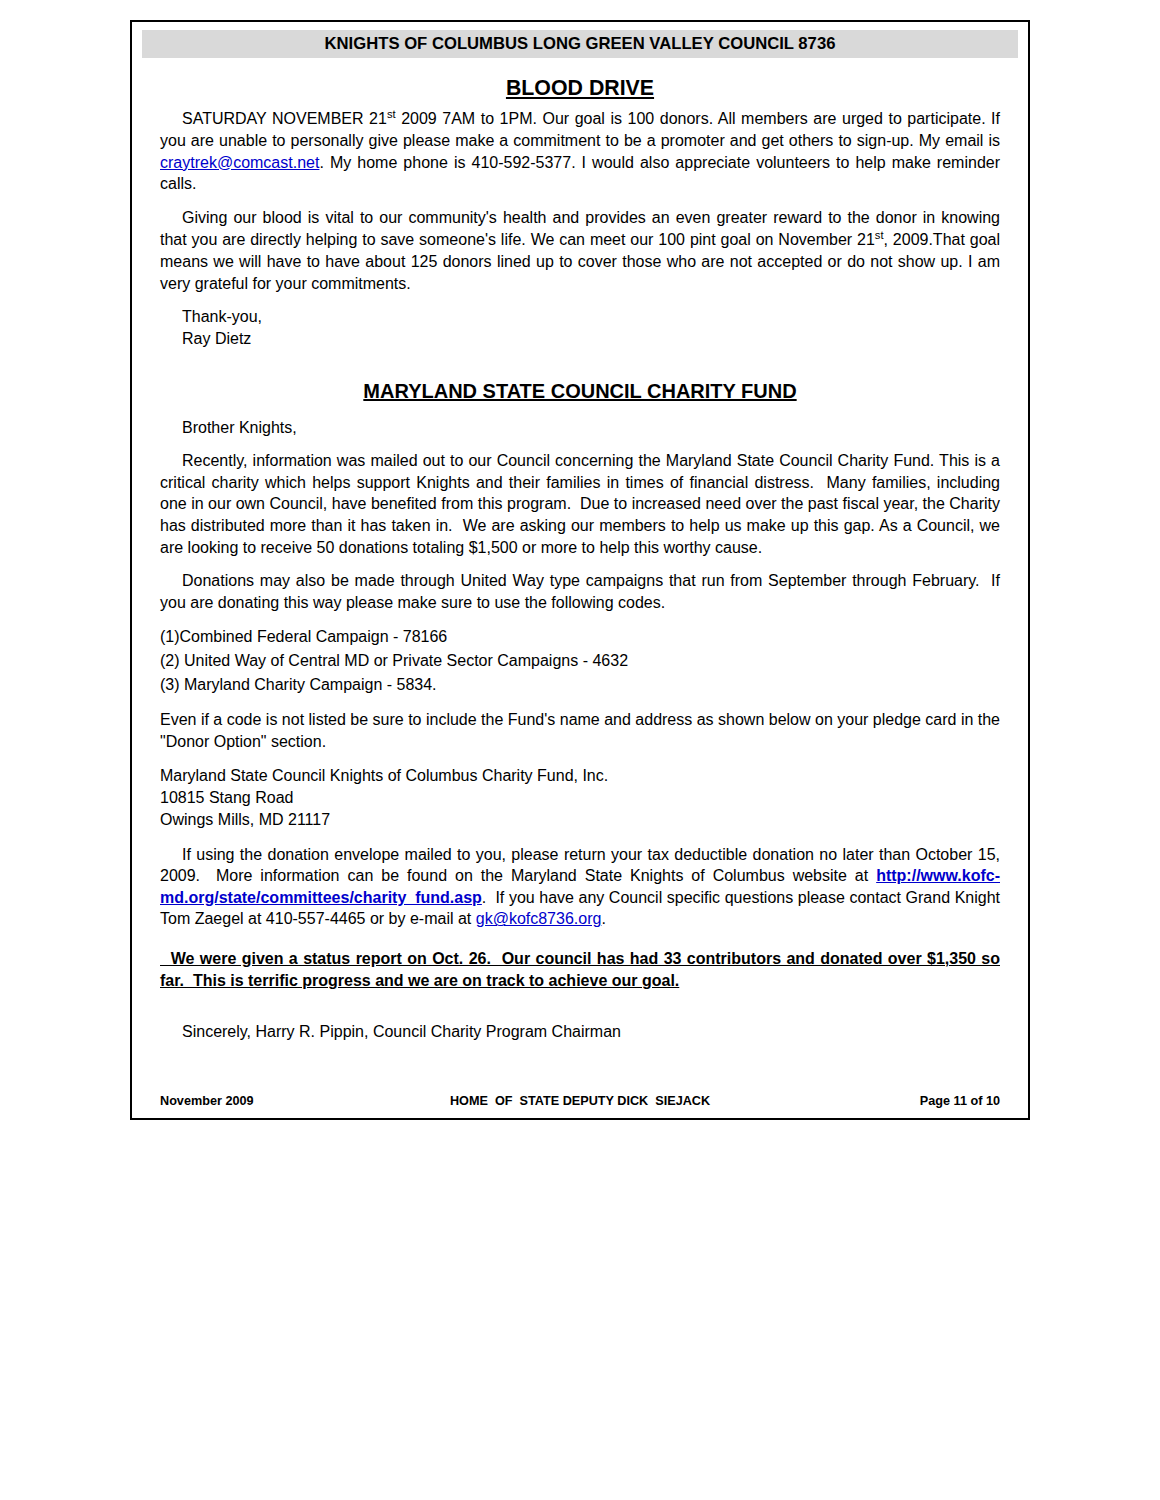KNIGHTS OF COLUMBUS LONG GREEN VALLEY COUNCIL 8736
BLOOD DRIVE
SATURDAY NOVEMBER 21st 2009 7AM to 1PM. Our goal is 100 donors. All members are urged to participate. If you are unable to personally give please make a commitment to be a promoter and get others to sign-up. My email is craytrek@comcast.net. My home phone is 410-592-5377. I would also appreciate volunteers to help make reminder calls.
Giving our blood is vital to our community's health and provides an even greater reward to the donor in knowing that you are directly helping to save someone's life. We can meet our 100 pint goal on November 21st, 2009.That goal means we will have to have about 125 donors lined up to cover those who are not accepted or do not show up. I am very grateful for your commitments.
Thank-you,
Ray Dietz
MARYLAND STATE COUNCIL CHARITY FUND
Brother Knights,
Recently, information was mailed out to our Council concerning the Maryland State Council Charity Fund. This is a critical charity which helps support Knights and their families in times of financial distress. Many families, including one in our own Council, have benefited from this program. Due to increased need over the past fiscal year, the Charity has distributed more than it has taken in. We are asking our members to help us make up this gap. As a Council, we are looking to receive 50 donations totaling $1,500 or more to help this worthy cause.
Donations may also be made through United Way type campaigns that run from September through February. If you are donating this way please make sure to use the following codes.
(1)Combined Federal Campaign - 78166
(2) United Way of Central MD or Private Sector Campaigns - 4632
(3) Maryland Charity Campaign - 5834.
Even if a code is not listed be sure to include the Fund's name and address as shown below on your pledge card in the "Donor Option" section.
Maryland State Council Knights of Columbus Charity Fund, Inc.
10815 Stang Road
Owings Mills, MD 21117
If using the donation envelope mailed to you, please return your tax deductible donation no later than October 15, 2009. More information can be found on the Maryland State Knights of Columbus website at http://www.kofc-md.org/state/committees/charity_fund.asp. If you have any Council specific questions please contact Grand Knight Tom Zaegel at 410-557-4465 or by e-mail at gk@kofc8736.org.
We were given a status report on Oct. 26. Our council has had 33 contributors and donated over $1,350 so far. This is terrific progress and we are on track to achieve our goal.
Sincerely, Harry R. Pippin, Council Charity Program Chairman
November 2009
HOME OF STATE DEPUTY DICK SIEJACK
Page 11 of 10